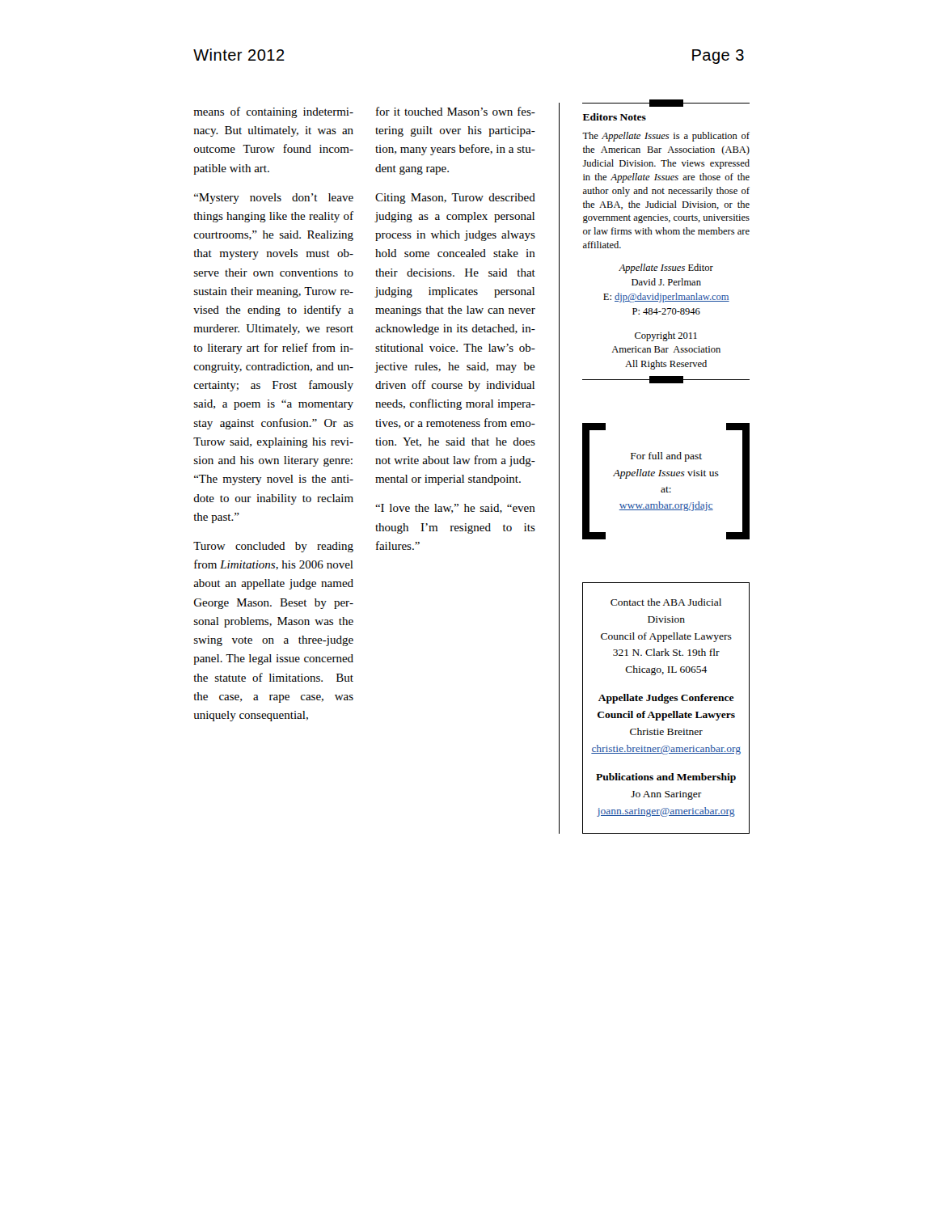Winter 2012 Page 3
means of containing indeterminacy. But ultimately, it was an outcome Turow found incompatible with art.
“Mystery novels don’t leave things hanging like the reality of courtrooms,” he said. Realizing that mystery novels must observe their own conventions to sustain their meaning, Turow revised the ending to identify a murderer. Ultimately, we resort to literary art for relief from incongruity, contradiction, and uncertainty; as Frost famously said, a poem is “a momentary stay against confusion.” Or as Turow said, explaining his revision and his own literary genre: “The mystery novel is the antidote to our inability to reclaim the past.”
Turow concluded by reading from Limitations, his 2006 novel about an appellate judge named George Mason. Beset by personal problems, Mason was the swing vote on a three-judge panel. The legal issue concerned the statute of limitations. But the case, a rape case, was uniquely consequential,
for it touched Mason’s own festering guilt over his participation, many years before, in a student gang rape.
Citing Mason, Turow described judging as a complex personal process in which judges always hold some concealed stake in their decisions. He said that judging implicates personal meanings that the law can never acknowledge in its detached, institutional voice. The law’s objective rules, he said, may be driven off course by individual needs, conflicting moral imperatives, or a remoteness from emotion. Yet, he said that he does not write about law from a judgmental or imperial standpoint.
“I love the law,” he said, “even though I’m resigned to its failures.”
Editors Notes
The Appellate Issues is a publication of the American Bar Association (ABA) Judicial Division. The views expressed in the Appellate Issues are those of the author only and not necessarily those of the ABA, the Judicial Division, or the government agencies, courts, universities or law firms with whom the members are affiliated.
Appellate Issues Editor
David J. Perlman
E: djp@davidjperlmanlaw.com
P: 484-270-8946
Copyright 2011
American Bar Association
All Rights Reserved
For full and past
Appellate Issues visit us at:
www.ambar.org/jdajc
Contact the ABA Judicial Division
Council of Appellate Lawyers
321 N. Clark St. 19th flr
Chicago, IL 60654
Appellate Judges Conference
Council of Appellate Lawyers
Christie Breitner
christie.breitner@americanbar.org
Publications and Membership
Jo Ann Saringer
joann.saringer@americabar.org